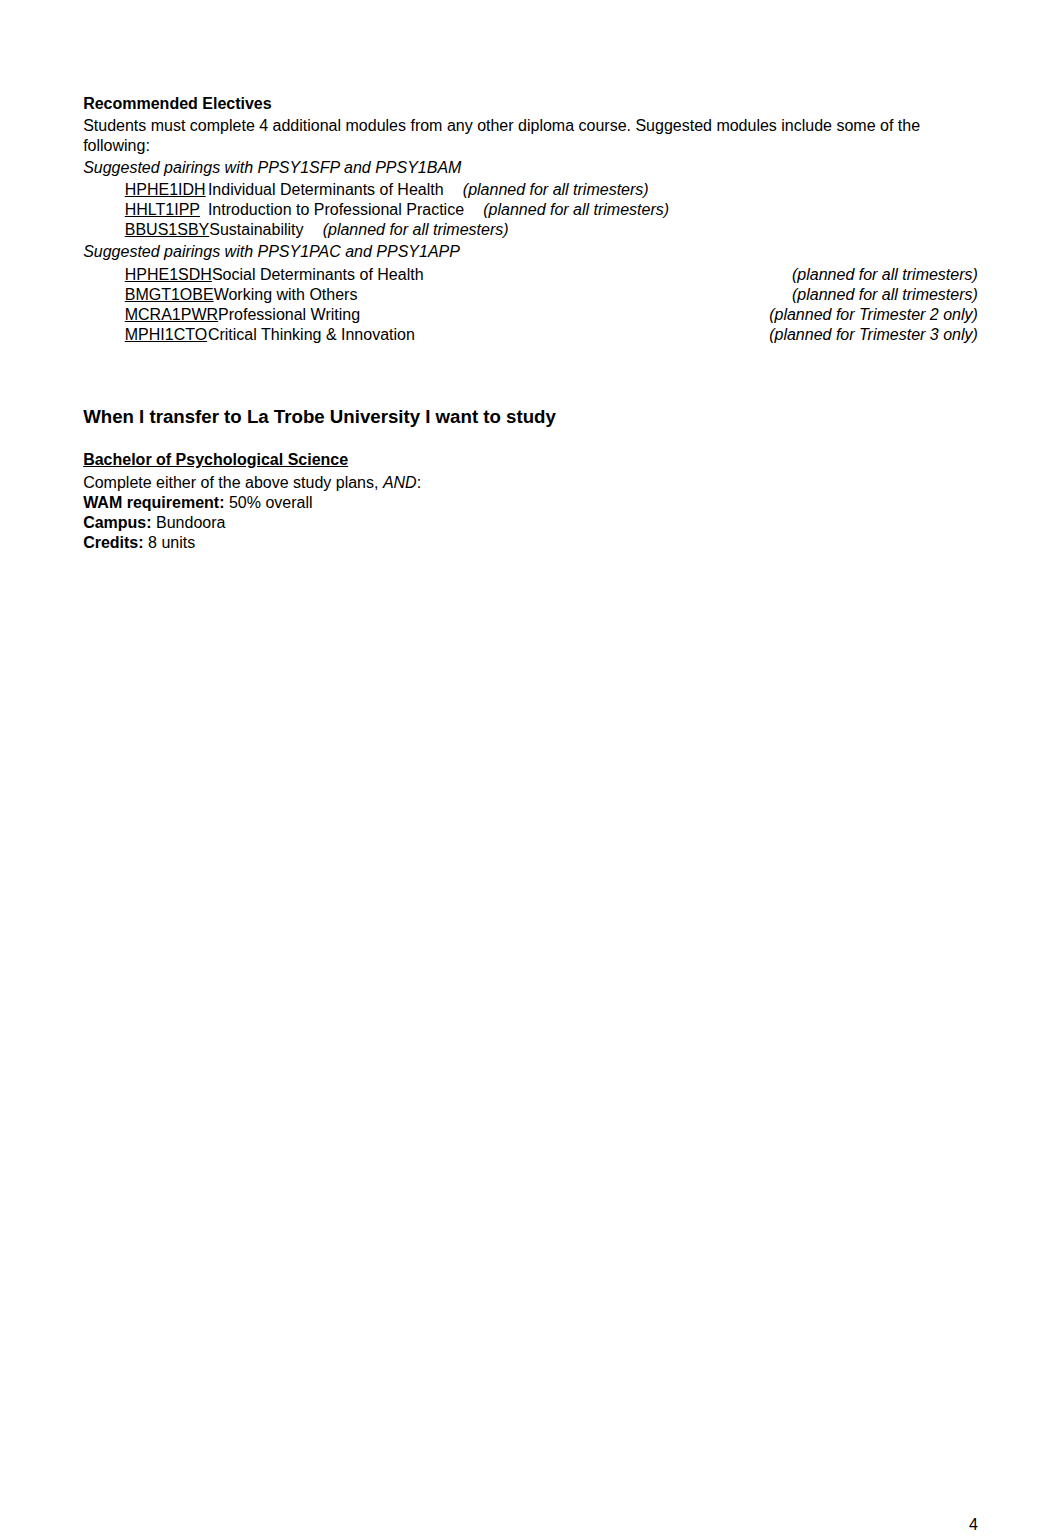Recommended Electives
Students must complete 4 additional modules from any other diploma course. Suggested modules include some of the following:
Suggested pairings with PPSY1SFP and PPSY1BAM
HPHE1IDH Individual Determinants of Health (planned for all trimesters)
HHLT1IPP Introduction to Professional Practice (planned for all trimesters)
BBUS1SBY Sustainability (planned for all trimesters)
Suggested pairings with PPSY1PAC and PPSY1APP
HPHE1SDH Social Determinants of Health (planned for all trimesters)
BMGT1OBE Working with Others (planned for all trimesters)
MCRA1PWR Professional Writing (planned for Trimester 2 only)
MPHI1CTO Critical Thinking & Innovation (planned for Trimester 3 only)
When I transfer to La Trobe University I want to study
Bachelor of Psychological Science
Complete either of the above study plans, AND:
WAM requirement: 50% overall
Campus: Bundoora
Credits: 8 units
4